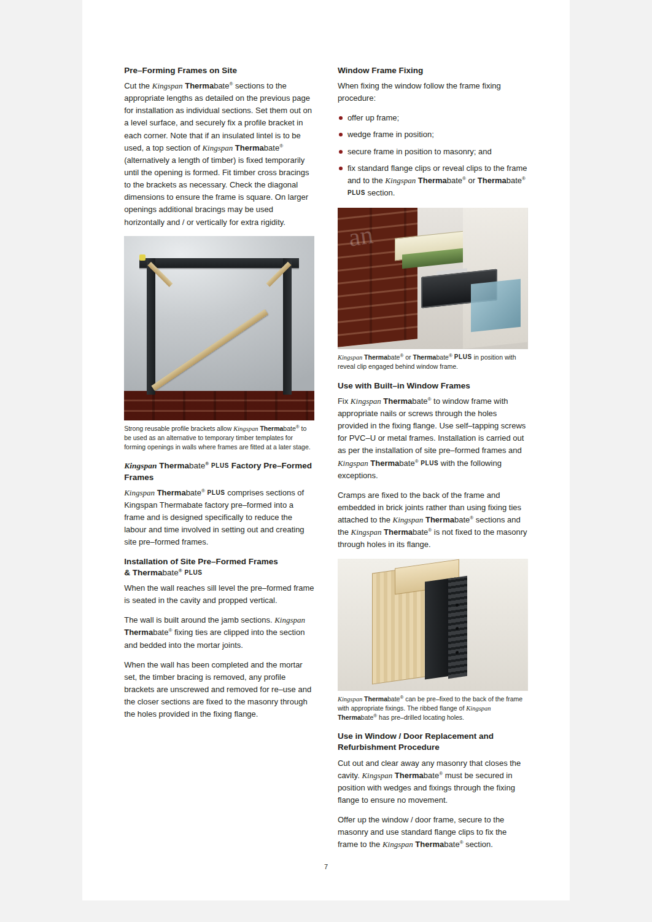Pre–Forming Frames on Site
Cut the Kingspan Thermabate® sections to the appropriate lengths as detailed on the previous page for installation as individual sections. Set them out on a level surface, and securely fix a profile bracket in each corner. Note that if an insulated lintel is to be used, a top section of Kingspan Thermabate® (alternatively a length of timber) is fixed temporarily until the opening is formed. Fit timber cross bracings to the brackets as necessary. Check the diagonal dimensions to ensure the frame is square. On larger openings additional bracings may be used horizontally and / or vertically for extra rigidity.
Strong reusable profile brackets allow Kingspan Thermabate® to be used as an alternative to temporary timber templates for forming openings in walls where frames are fitted at a later stage.
Kingspan Thermabate® PLUS Factory Pre–Formed Frames
Kingspan Thermabate® PLUS comprises sections of Kingspan Thermabate factory pre–formed into a frame and is designed specifically to reduce the labour and time involved in setting out and creating site pre–formed frames.
Installation of Site Pre–Formed Frames
& Thermabate® PLUS
When the wall reaches sill level the pre–formed frame is seated in the cavity and propped vertical.
The wall is built around the jamb sections. Kingspan Thermabate® fixing ties are clipped into the section and bedded into the mortar joints.
When the wall has been completed and the mortar set, the timber bracing is removed, any profile brackets are unscrewed and removed for re–use and the closer sections are fixed to the masonry through the holes provided in the fixing flange.
Window Frame Fixing
When fixing the window follow the frame fixing procedure:
offer up frame;
wedge frame in position;
secure frame in position to masonry; and
fix standard flange clips or reveal clips to the frame and to the Kingspan Thermabate® or Thermabate® PLUS section.
an
Kingspan Thermabate® or Thermabate® PLUS in position with reveal clip engaged behind window frame.
Use with Built–in Window Frames
Fix Kingspan Thermabate® to window frame with appropriate nails or screws through the holes provided in the fixing flange. Use self–tapping screws for PVC–U or metal frames. Installation is carried out as per the installation of site pre–formed frames and Kingspan Thermabate® PLUS with the following exceptions.
Cramps are fixed to the back of the frame and embedded in brick joints rather than using fixing ties attached to the Kingspan Thermabate® sections and the Kingspan Thermabate® is not fixed to the masonry through holes in its flange.
Kingspan Thermabate® can be pre–fixed to the back of the frame with appropriate fixings. The ribbed flange of Kingspan Thermabate® has pre–drilled locating holes.
Use in Window / Door Replacement and
Refurbishment Procedure
Cut out and clear away any masonry that closes the cavity. Kingspan Thermabate® must be secured in position with wedges and fixings through the fixing flange to ensure no movement.
Offer up the window / door frame, secure to the masonry and use standard flange clips to fix the frame to the Kingspan Thermabate® section.
7